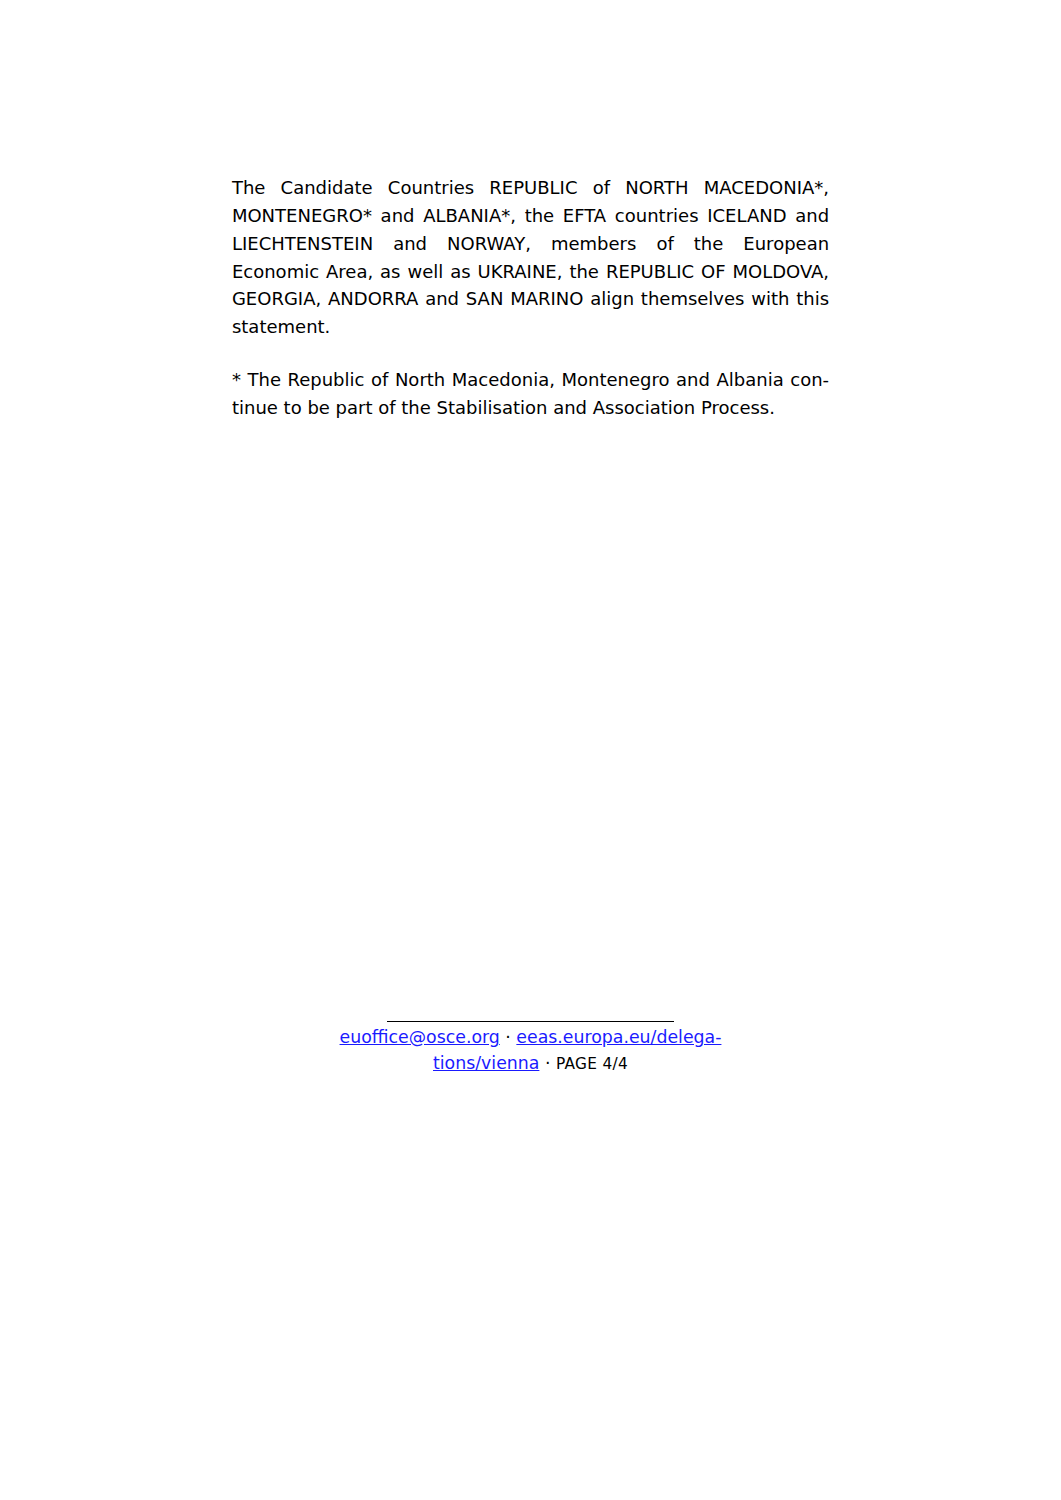The Candidate Countries REPUBLIC of NORTH MACEDONIA*, MONTENEGRO* and ALBANIA*, the EFTA countries ICELAND and LIECHTENSTEIN and NORWAY, members of the European Economic Area, as well as UKRAINE, the REPUBLIC OF MOLDOVA, GEORGIA, ANDORRA and SAN MARINO align themselves with this statement.
* The Republic of North Macedonia, Montenegro and Albania continue to be part of the Stabilisation and Association Process.
euoffice@osce.org · eeas.europa.eu/delega-
tions/vienna · PAGE 4/4